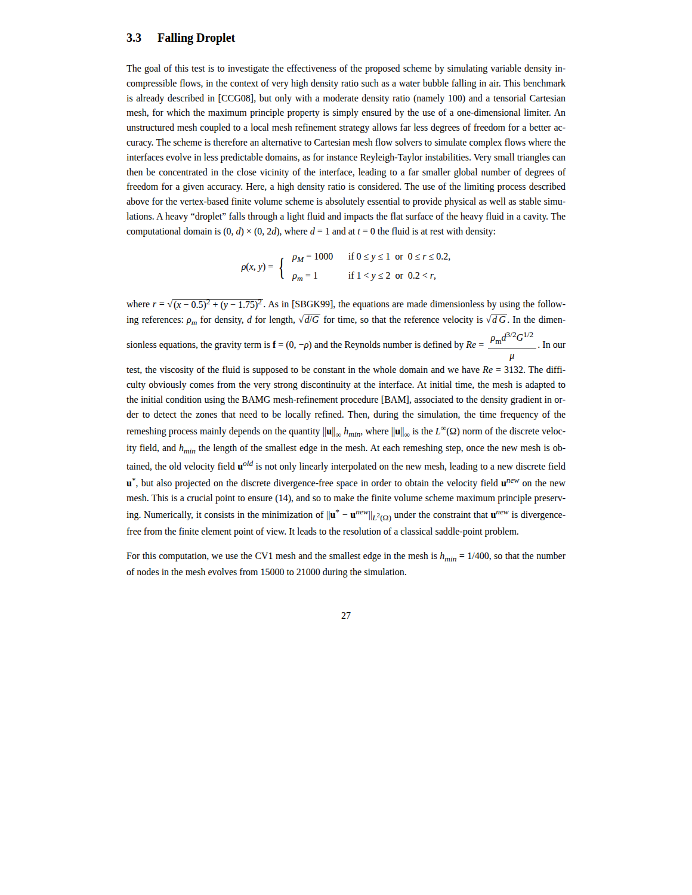3.3 Falling Droplet
The goal of this test is to investigate the effectiveness of the proposed scheme by simulating variable density incompressible flows, in the context of very high density ratio such as a water bubble falling in air. This benchmark is already described in [CCG08], but only with a moderate density ratio (namely 100) and a tensorial Cartesian mesh, for which the maximum principle property is simply ensured by the use of a one-dimensional limiter. An unstructured mesh coupled to a local mesh refinement strategy allows far less degrees of freedom for a better accuracy. The scheme is therefore an alternative to Cartesian mesh flow solvers to simulate complex flows where the interfaces evolve in less predictable domains, as for instance Reyleigh-Taylor instabilities. Very small triangles can then be concentrated in the close vicinity of the interface, leading to a far smaller global number of degrees of freedom for a given accuracy. Here, a high density ratio is considered. The use of the limiting process described above for the vertex-based finite volume scheme is absolutely essential to provide physical as well as stable simulations. A heavy “droplet” falls through a light fluid and impacts the flat surface of the heavy fluid in a cavity. The computational domain is (0, d) × (0, 2d), where d = 1 and at t = 0 the fluid is at rest with density:
ρ(x, y) = { ρM = 1000 if 0 ≤ y ≤ 1 or 0 ≤ r ≤ 0.2, ρm = 1 if 1 < y ≤ 2 or 0.2 < r,
where r = √(x − 0.5)2 + (y − 1.75)2. As in [SBGK99], the equations are made dimensionless by using the following references: ρm for density, d for length, √d/G for time, so that the reference velocity is √d G. In the dimensionless equations, the gravity term is f = (0, −ρ) and the Reynolds number is defined by Re = ρmd3/2G1/2 μ. In our test, the viscosity of the fluid is supposed to be constant in the whole domain and we have Re = 3132. The difficulty obviously comes from the very strong discontinuity at the interface. At initial time, the mesh is adapted to the initial condition using the BAMG mesh-refinement procedure [BAM], associated to the density gradient in order to detect the zones that need to be locally refined. Then, during the simulation, the time frequency of the remeshing process mainly depends on the quantity ||u||∞ hmin, where ||u||∞ is the L∞(Ω) norm of the discrete velocity field, and hmin the length of the smallest edge in the mesh. At each remeshing step, once the new mesh is obtained, the old velocity field uold is not only linearly interpolated on the new mesh, leading to a new discrete field u*, but also projected on the discrete divergence-free space in order to obtain the velocity field unew on the new mesh. This is a crucial point to ensure (14), and so to make the finite volume scheme maximum principle preserving. Numerically, it consists in the minimization of ||u* − unew||L2(Ω) under the constraint that unew is divergence-free from the finite element point of view. It leads to the resolution of a classical saddle-point problem.
For this computation, we use the CV1 mesh and the smallest edge in the mesh is hmin = 1/400, so that the number of nodes in the mesh evolves from 15000 to 21000 during the simulation.
27